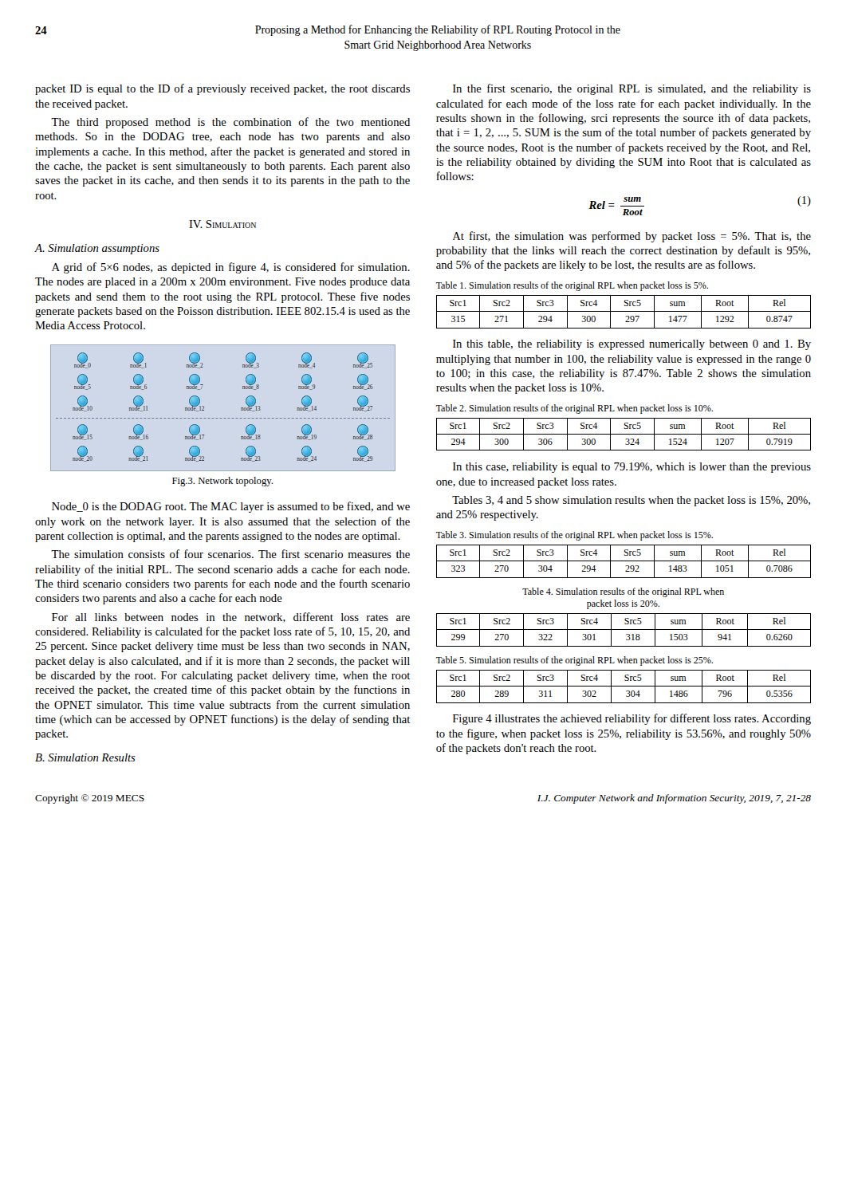24
Proposing a Method for Enhancing the Reliability of RPL Routing Protocol in the
Smart Grid Neighborhood Area Networks
packet ID is equal to the ID of a previously received packet, the root discards the received packet.
The third proposed method is the combination of the two mentioned methods. So in the DODAG tree, each node has two parents and also implements a cache. In this method, after the packet is generated and stored in the cache, the packet is sent simultaneously to both parents. Each parent also saves the packet in its cache, and then sends it to its parents in the path to the root.
IV. Simulation
A. Simulation assumptions
A grid of 5×6 nodes, as depicted in figure 4, is considered for simulation. The nodes are placed in a 200m x 200m environment. Five nodes produce data packets and send them to the root using the RPL protocol. These five nodes generate packets based on the Poisson distribution. IEEE 802.15.4 is used as the Media Access Protocol.
node_0
node_1
node_2
node_3
node_4
node_25
node_5
node_6
node_7
node_8
node_9
node_26
node_10
node_11
node_12
node_13
node_14
node_27
node_15
node_16
node_17
node_18
node_19
node_28
node_20
node_21
node_22
node_23
node_24
node_29
Fig.3. Network topology.
Node_0 is the DODAG root. The MAC layer is assumed to be fixed, and we only work on the network layer. It is also assumed that the selection of the parent collection is optimal, and the parents assigned to the nodes are optimal.
The simulation consists of four scenarios. The first scenario measures the reliability of the initial RPL. The second scenario adds a cache for each node. The third scenario considers two parents for each node and the fourth scenario considers two parents and also a cache for each node
For all links between nodes in the network, different loss rates are considered. Reliability is calculated for the packet loss rate of 5, 10, 15, 20, and 25 percent. Since packet delivery time must be less than two seconds in NAN, packet delay is also calculated, and if it is more than 2 seconds, the packet will be discarded by the root. For calculating packet delivery time, when the root received the packet, the created time of this packet obtain by the functions in the OPNET simulator. This time value subtracts from the current simulation time (which can be accessed by OPNET functions) is the delay of sending that packet.
B. Simulation Results
In the first scenario, the original RPL is simulated, and the reliability is calculated for each mode of the loss rate for each packet individually. In the results shown in the following, srci represents the source ith of data packets, that i = 1, 2, ..., 5. SUM is the sum of the total number of packets generated by the source nodes, Root is the number of packets received by the Root, and Rel, is the reliability obtained by dividing the SUM into Root that is calculated as follows:
Rel = sum Root (1)
At first, the simulation was performed by packet loss = 5%. That is, the probability that the links will reach the correct destination by default is 95%, and 5% of the packets are likely to be lost, the results are as follows.
Table 1. Simulation results of the original RPL when packet loss is 5%.
| Src1 | Src2 | Src3 | Src4 | Src5 | sum | Root | Rel |
| --- | --- | --- | --- | --- | --- | --- | --- |
| 315 | 271 | 294 | 300 | 297 | 1477 | 1292 | 0.8747 |
In this table, the reliability is expressed numerically between 0 and 1. By multiplying that number in 100, the reliability value is expressed in the range 0 to 100; in this case, the reliability is 87.47%. Table 2 shows the simulation results when the packet loss is 10%.
Table 2. Simulation results of the original RPL when packet loss is 10%.
| Src1 | Src2 | Src3 | Src4 | Src5 | sum | Root | Rel |
| --- | --- | --- | --- | --- | --- | --- | --- |
| 294 | 300 | 306 | 300 | 324 | 1524 | 1207 | 0.7919 |
In this case, reliability is equal to 79.19%, which is lower than the previous one, due to increased packet loss rates.
Tables 3, 4 and 5 show simulation results when the packet loss is 15%, 20%, and 25% respectively.
Table 3. Simulation results of the original RPL when packet loss is 15%.
| Src1 | Src2 | Src3 | Src4 | Src5 | sum | Root | Rel |
| --- | --- | --- | --- | --- | --- | --- | --- |
| 323 | 270 | 304 | 294 | 292 | 1483 | 1051 | 0.7086 |
Table 4. Simulation results of the original RPL when
packet loss is 20%.
| Src1 | Src2 | Src3 | Src4 | Src5 | sum | Root | Rel |
| --- | --- | --- | --- | --- | --- | --- | --- |
| 299 | 270 | 322 | 301 | 318 | 1503 | 941 | 0.6260 |
Table 5. Simulation results of the original RPL when packet loss is 25%.
| Src1 | Src2 | Src3 | Src4 | Src5 | sum | Root | Rel |
| --- | --- | --- | --- | --- | --- | --- | --- |
| 280 | 289 | 311 | 302 | 304 | 1486 | 796 | 0.5356 |
Figure 4 illustrates the achieved reliability for different loss rates. According to the figure, when packet loss is 25%, reliability is 53.56%, and roughly 50% of the packets don't reach the root.
Copyright © 2019 MECS
I.J. Computer Network and Information Security, 2019, 7, 21-28